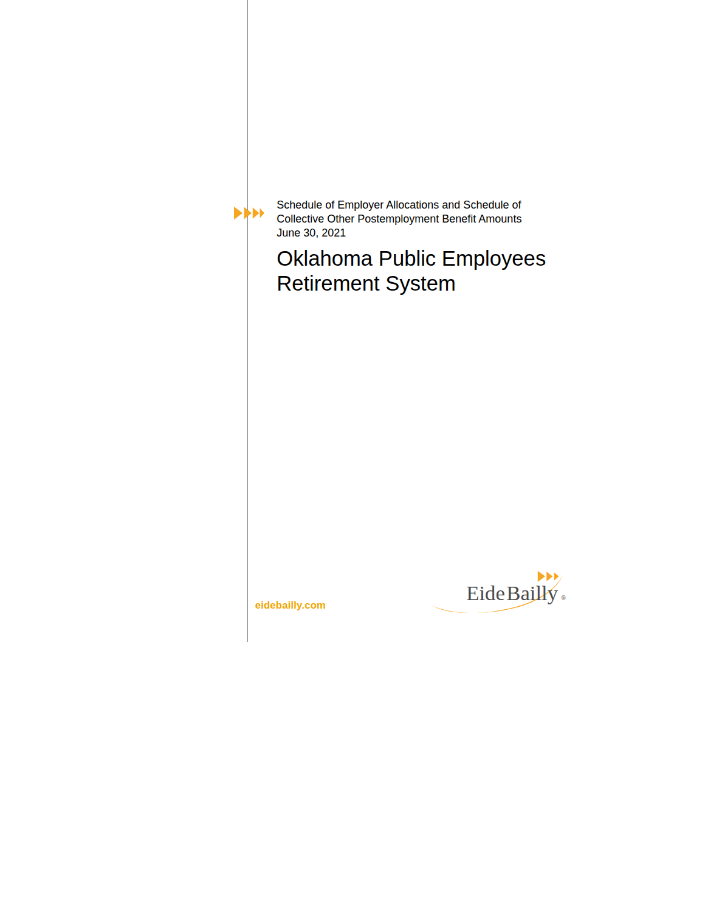Schedule of Employer Allocations and Schedule of Collective Other Postemployment Benefit Amounts
June 30, 2021
Oklahoma Public Employees Retirement System
eidebailly.com
Eide Bailly Eide Bailly ®